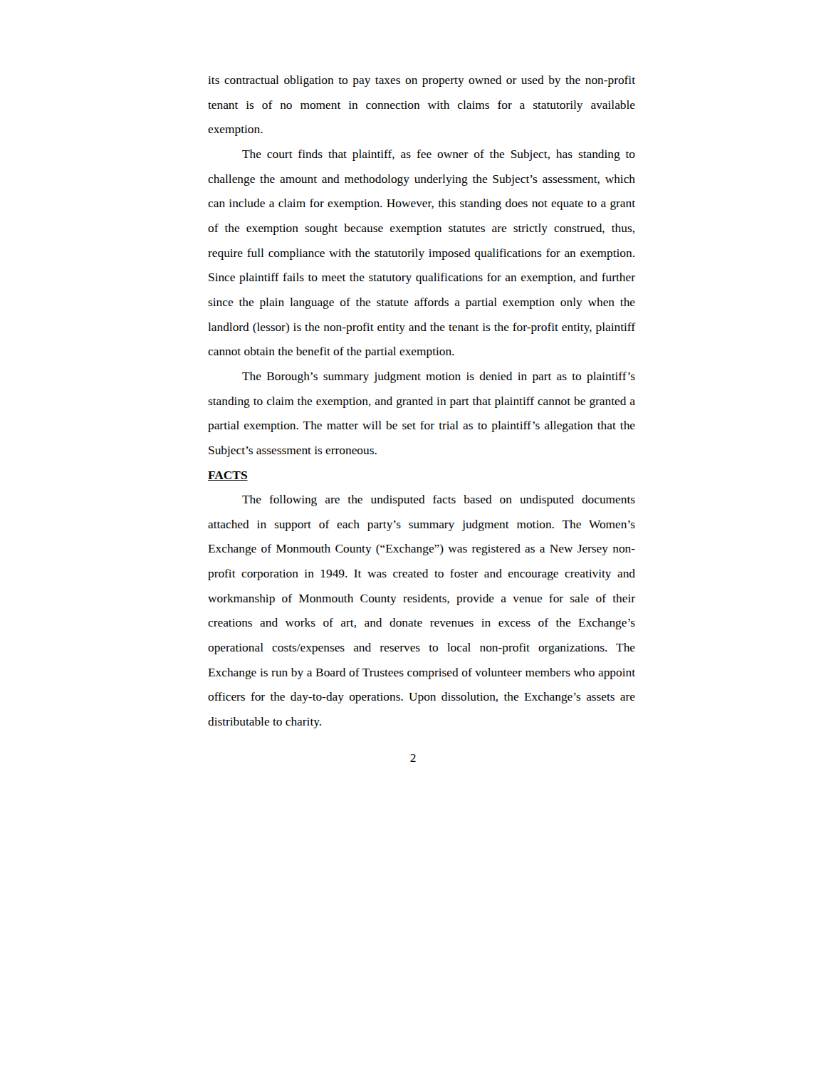its contractual obligation to pay taxes on property owned or used by the non-profit tenant is of no moment in connection with claims for a statutorily available exemption.
The court finds that plaintiff, as fee owner of the Subject, has standing to challenge the amount and methodology underlying the Subject’s assessment, which can include a claim for exemption. However, this standing does not equate to a grant of the exemption sought because exemption statutes are strictly construed, thus, require full compliance with the statutorily imposed qualifications for an exemption. Since plaintiff fails to meet the statutory qualifications for an exemption, and further since the plain language of the statute affords a partial exemption only when the landlord (lessor) is the non-profit entity and the tenant is the for-profit entity, plaintiff cannot obtain the benefit of the partial exemption.
The Borough’s summary judgment motion is denied in part as to plaintiff’s standing to claim the exemption, and granted in part that plaintiff cannot be granted a partial exemption. The matter will be set for trial as to plaintiff’s allegation that the Subject’s assessment is erroneous.
Facts
The following are the undisputed facts based on undisputed documents attached in support of each party’s summary judgment motion. The Women’s Exchange of Monmouth County (“Exchange”) was registered as a New Jersey non-profit corporation in 1949. It was created to foster and encourage creativity and workmanship of Monmouth County residents, provide a venue for sale of their creations and works of art, and donate revenues in excess of the Exchange’s operational costs/expenses and reserves to local non-profit organizations. The Exchange is run by a Board of Trustees comprised of volunteer members who appoint officers for the day-to-day operations. Upon dissolution, the Exchange’s assets are distributable to charity.
2